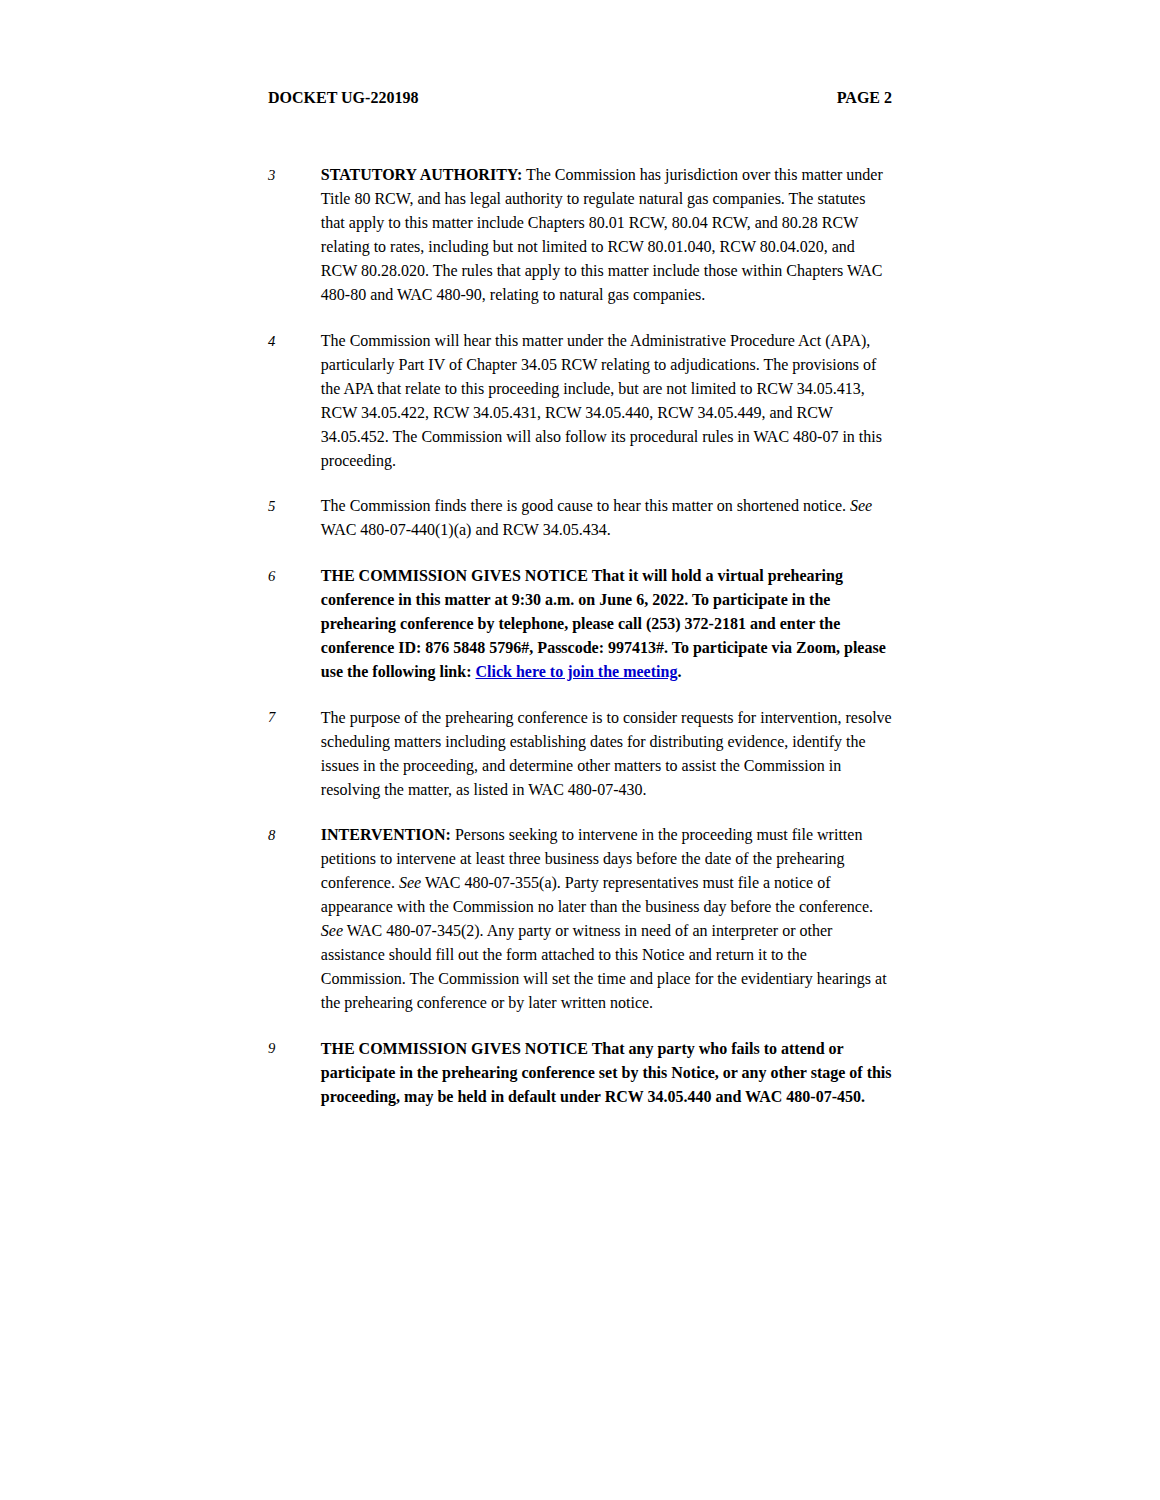DOCKET UG-220198 PAGE 2
3
STATUTORY AUTHORITY: The Commission has jurisdiction over this matter under Title 80 RCW, and has legal authority to regulate natural gas companies. The statutes that apply to this matter include Chapters 80.01 RCW, 80.04 RCW, and 80.28 RCW relating to rates, including but not limited to RCW 80.01.040, RCW 80.04.020, and RCW 80.28.020. The rules that apply to this matter include those within Chapters WAC 480-80 and WAC 480-90, relating to natural gas companies.
4
The Commission will hear this matter under the Administrative Procedure Act (APA), particularly Part IV of Chapter 34.05 RCW relating to adjudications. The provisions of the APA that relate to this proceeding include, but are not limited to RCW 34.05.413, RCW 34.05.422, RCW 34.05.431, RCW 34.05.440, RCW 34.05.449, and RCW 34.05.452. The Commission will also follow its procedural rules in WAC 480-07 in this proceeding.
5
The Commission finds there is good cause to hear this matter on shortened notice. See WAC 480-07-440(1)(a) and RCW 34.05.434.
6
THE COMMISSION GIVES NOTICE That it will hold a virtual prehearing conference in this matter at 9:30 a.m. on June 6, 2022. To participate in the prehearing conference by telephone, please call (253) 372-2181 and enter the conference ID: 876 5848 5796#, Passcode: 997413#. To participate via Zoom, please use the following link: Click here to join the meeting.
7
The purpose of the prehearing conference is to consider requests for intervention, resolve scheduling matters including establishing dates for distributing evidence, identify the issues in the proceeding, and determine other matters to assist the Commission in resolving the matter, as listed in WAC 480-07-430.
8
INTERVENTION: Persons seeking to intervene in the proceeding must file written petitions to intervene at least three business days before the date of the prehearing conference. See WAC 480-07-355(a). Party representatives must file a notice of appearance with the Commission no later than the business day before the conference. See WAC 480-07-345(2). Any party or witness in need of an interpreter or other assistance should fill out the form attached to this Notice and return it to the Commission. The Commission will set the time and place for the evidentiary hearings at the prehearing conference or by later written notice.
9
THE COMMISSION GIVES NOTICE That any party who fails to attend or participate in the prehearing conference set by this Notice, or any other stage of this proceeding, may be held in default under RCW 34.05.440 and WAC 480-07-450.